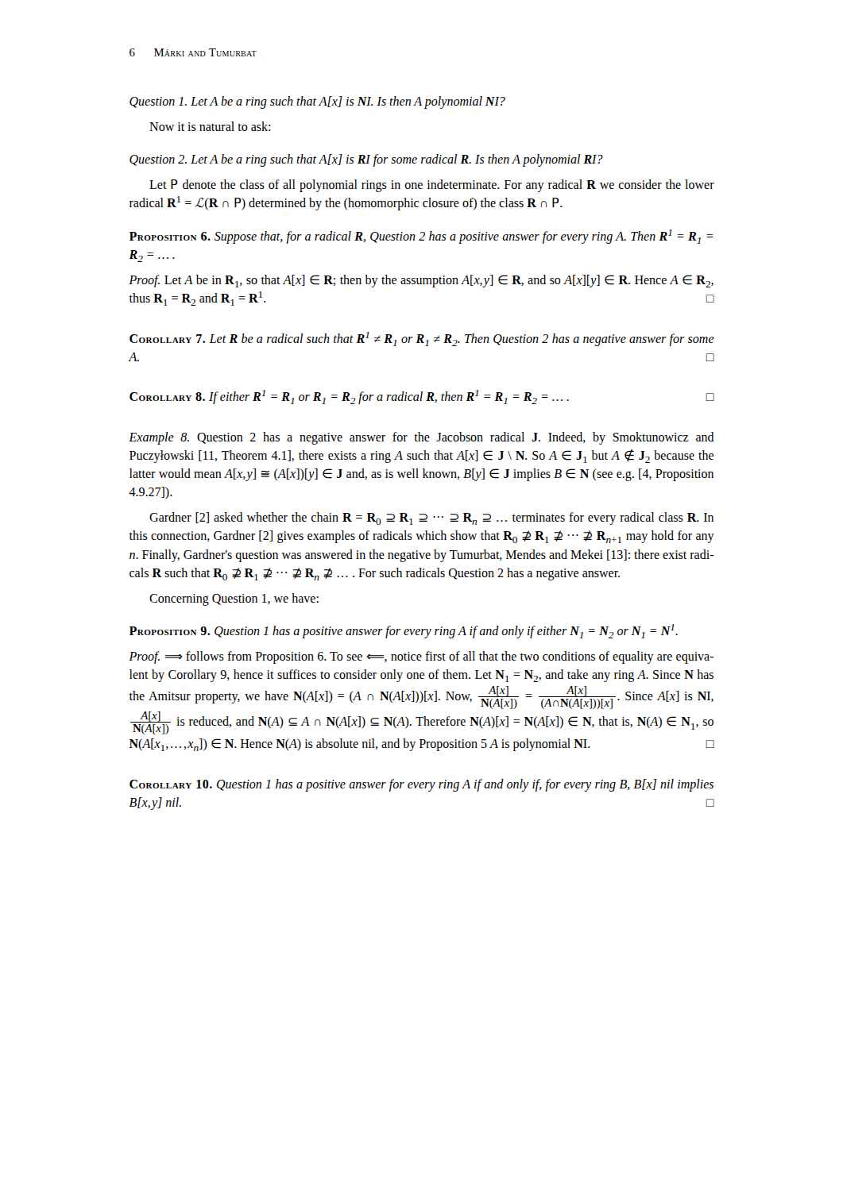6 Márki and Tumurbat
Question 1. Let A be a ring such that A[x] is NI. Is then A polynomial NI?
Now it is natural to ask:
Question 2. Let A be a ring such that A[x] is RI for some radical R. Is then A polynomial RI?
Let 𝖯 denote the class of all polynomial rings in one indeterminate. For any radical R we consider the lower radical R1 = ℒ(R ∩ 𝖯) determined by the (homomorphic closure of) the class R ∩ 𝖯.
Proposition 6. Suppose that, for a radical R, Question 2 has a positive answer for every ring A. Then R1 = R1 = R2 = … .
Proof. Let A be in R1, so that A[x] ∈ R; then by the assumption A[x, y] ∈ R, and so A[x][y] ∈ R. Hence A ∈ R2, thus R1 = R2 and R1 = R1.
Corollary 7. Let R be a radical such that R1 ≠ R1 or R1 ≠ R2. Then Question 2 has a negative answer for some A.
Corollary 8. If either R1 = R1 or R1 = R2 for a radical R, then R1 = R1 = R2 = … .
Example 8. Question 2 has a negative answer for the Jacobson radical J. Indeed, by Smoktunowicz and Puczyłowski [11, Theorem 4.1], there exists a ring A such that A[x] ∈ J \ N. So A ∈ J1 but A ∉ J2 because the latter would mean A[x, y] ≅ (A[x])[y] ∈ J and, as is well known, B[y] ∈ J implies B ∈ N (see e.g. [4, Proposition 4.9.27]).
Gardner [2] asked whether the chain R = R0 ⊇ R1 ⊇ ··· ⊇ Rn ⊇ … terminates for every radical class R. In this connection, Gardner [2] gives examples of radicals which show that R0 ⊉ R1 ⊉ ··· ⊉ Rn+1 may hold for any n. Finally, Gardner's question was answered in the negative by Tumurbat, Mendes and Mekei [13]: there exist radicals R such that R0 ⊉ R1 ⊉ ··· ⊉ Rn ⊉ … . For such radicals Question 2 has a negative answer.
Concerning Question 1, we have:
Proposition 9. Question 1 has a positive answer for every ring A if and only if either N1 = N2 or N1 = N1.
Proof. ⟹ follows from Proposition 6. To see ⟸, notice first of all that the two conditions of equality are equivalent by Corollary 9, hence it suffices to consider only one of them. Let N1 = N2, and take any ring A. Since N has the Amitsur property, we have N(A[x]) = (A ∩ N(A[x]))[x]. Now, A[x] N(A[x]) = A[x](A∩N(A[x]))[x]. Since A[x] is NI, A[x] N(A[x]) is reduced, and N(A) ⊆ A ∩ N(A[x]) ⊆ N(A). Therefore N(A)[x] = N(A[x]) ∈ N, that is, N(A) ∈ N1, so N(A[x1, … , xn]) ∈ N. Hence N(A) is absolute nil, and by Proposition 5 A is polynomial NI.
Corollary 10. Question 1 has a positive answer for every ring A if and only if, for every ring B, B[x] nil implies B[x, y] nil.